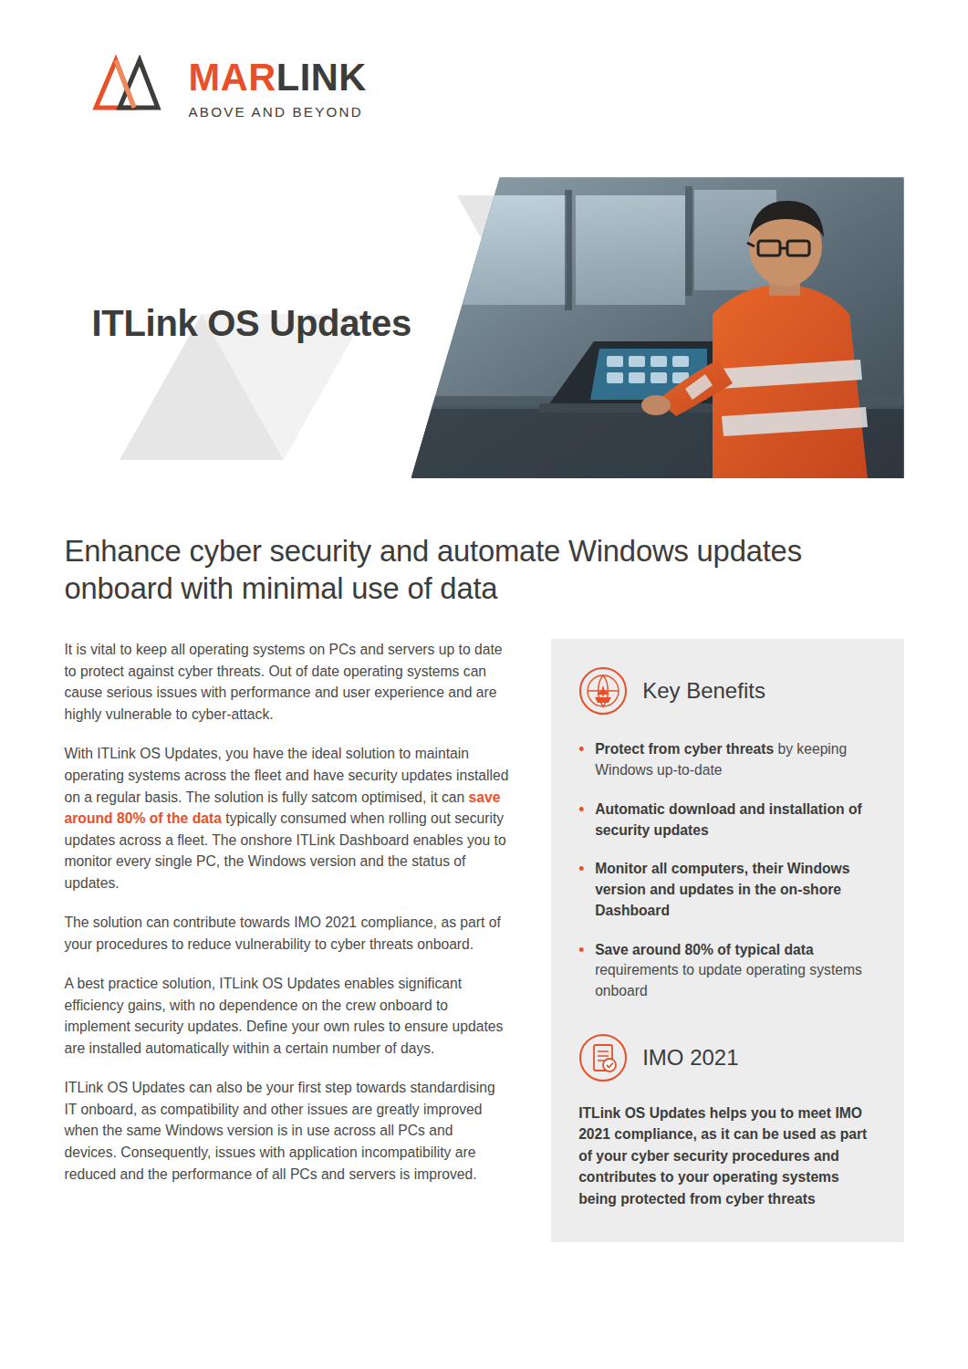MAR LINK
ABOVE AND BEYOND
ITLink OS Updates
Enhance cyber security and automate Windows updates onboard with minimal use of data
It is vital to keep all operating systems on PCs and servers up to date to protect against cyber threats. Out of date operating systems can cause serious issues with performance and user experience and are highly vulnerable to cyber-attack.
With ITLink OS Updates, you have the ideal solution to maintain operating systems across the fleet and have security updates installed on a regular basis. The solution is fully satcom optimised, it can save around 80% of the data typically consumed when rolling out security updates across a fleet. The onshore ITLink Dashboard enables you to monitor every single PC, the Windows version and the status of updates.
The solution can contribute towards IMO 2021 compliance, as part of your procedures to reduce vulnerability to cyber threats onboard.
A best practice solution, ITLink OS Updates enables significant efficiency gains, with no dependence on the crew onboard to implement security updates. Define your own rules to ensure updates are installed automatically within a certain number of days.
ITLink OS Updates can also be your first step towards standardising IT onboard, as compatibility and other issues are greatly improved when the same Windows version is in use across all PCs and devices. Consequently, issues with application incompatibility are reduced and the performance of all PCs and servers is improved.
Key Benefits
Protect from cyber threats by keeping Windows up-to-date
Automatic download and installation of security updates
Monitor all computers, their Windows version and updates in the on-shore Dashboard
Save around 80% of typical data requirements to update operating systems onboard
IMO 2021
ITLink OS Updates helps you to meet IMO 2021 compliance, as it can be used as part of your cyber security procedures and contributes to your operating systems being protected from cyber threats